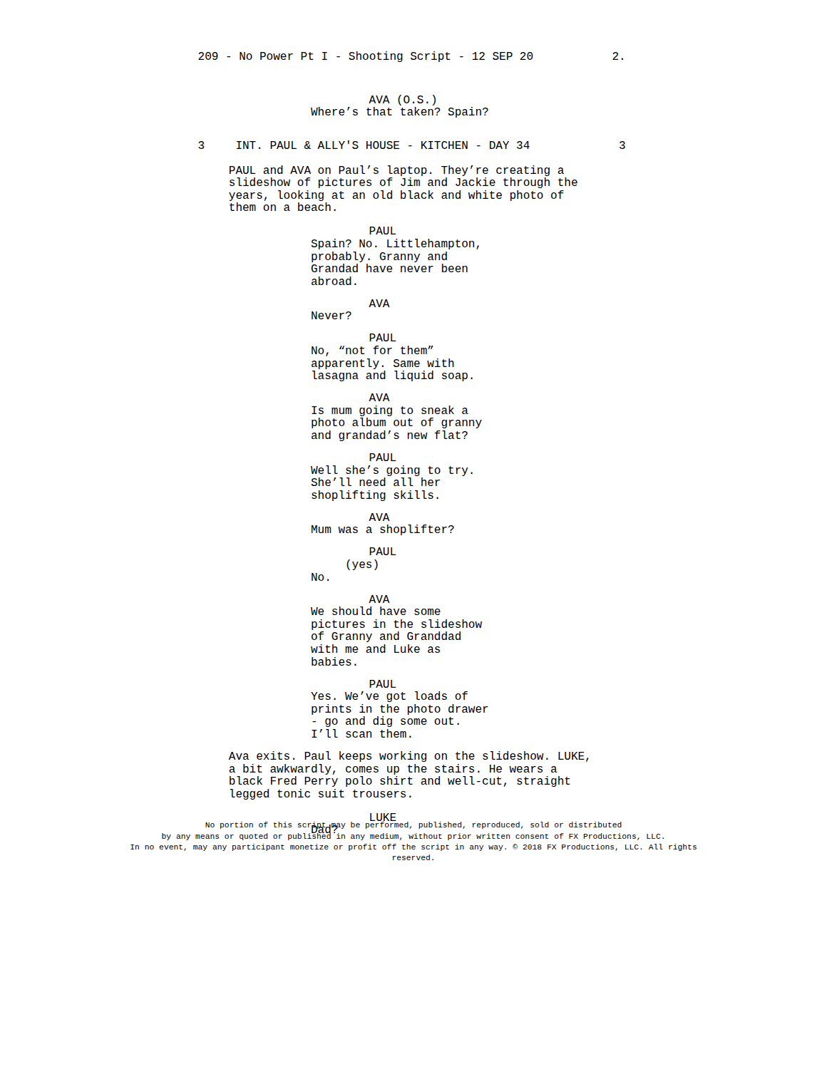209 - No Power Pt I - Shooting Script - 12 SEP 202.
AVA (O.S.)
Where’s that taken? Spain?
3 INT. PAUL & ALLY'S HOUSE - KITCHEN - DAY 343
PAUL and AVA on Paul’s laptop. They’re creating a slideshow of pictures of Jim and Jackie through the years, looking at an old black and white photo of them on a beach.
PAUL
Spain? No. Littlehampton, probably. Granny and Grandad have never been abroad.
AVA
Never?
PAUL
No, “not for them” apparently. Same with lasagna and liquid soap.
AVA
Is mum going to sneak a photo album out of granny and grandad’s new flat?
PAUL
Well she’s going to try. She’ll need all her shoplifting skills.
AVA
Mum was a shoplifter?
PAUL
(yes)
No.
AVA
We should have some pictures in the slideshow of Granny and Granddad with me and Luke as babies.
PAUL
Yes. We’ve got loads of prints in the photo drawer - go and dig some out. I’ll scan them.
Ava exits. Paul keeps working on the slideshow. LUKE, a bit awkwardly, comes up the stairs. He wears a black Fred Perry polo shirt and well-cut, straight legged tonic suit trousers.
LUKE
Dad?
No portion of this script may be performed, published, reproduced, sold or distributed
by any means or quoted or published in any medium, without prior written consent of FX Productions, LLC.
In no event, may any participant monetize or profit off the script in any way. © 2018 FX Productions, LLC. All rights reserved.